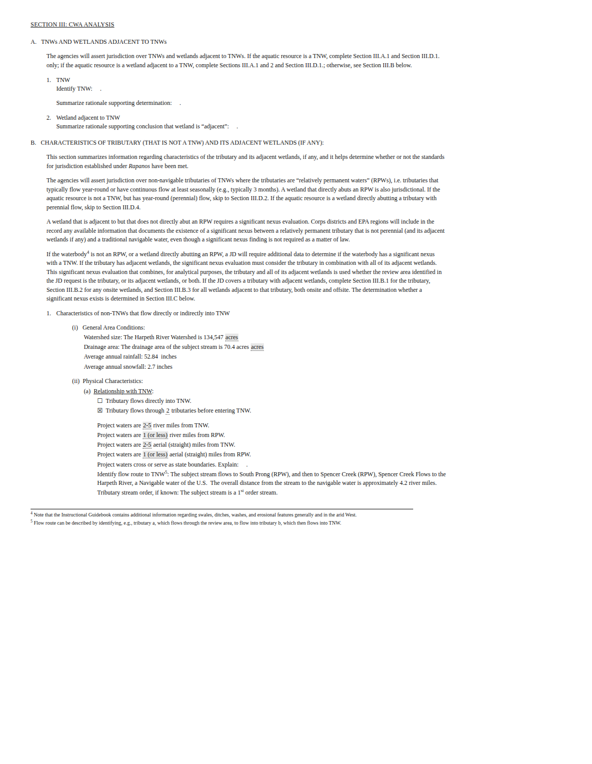SECTION III: CWA ANALYSIS
A. TNWs AND WETLANDS ADJACENT TO TNWs
The agencies will assert jurisdiction over TNWs and wetlands adjacent to TNWs. If the aquatic resource is a TNW, complete Section III.A.1 and Section III.D.1. only; if the aquatic resource is a wetland adjacent to a TNW, complete Sections III.A.1 and 2 and Section III.D.1.; otherwise, see Section III.B below.
1. TNW
Identify TNW: .
Summarize rationale supporting determination: .
2. Wetland adjacent to TNW
Summarize rationale supporting conclusion that wetland is “adjacent”: .
B. CHARACTERISTICS OF TRIBUTARY (THAT IS NOT A TNW) AND ITS ADJACENT WETLANDS (IF ANY):
This section summarizes information regarding characteristics of the tributary and its adjacent wetlands, if any, and it helps determine whether or not the standards for jurisdiction established under Rapanos have been met.
The agencies will assert jurisdiction over non-navigable tributaries of TNWs where the tributaries are “relatively permanent waters” (RPWs), i.e. tributaries that typically flow year-round or have continuous flow at least seasonally (e.g., typically 3 months). A wetland that directly abuts an RPW is also jurisdictional. If the aquatic resource is not a TNW, but has year-round (perennial) flow, skip to Section III.D.2. If the aquatic resource is a wetland directly abutting a tributary with perennial flow, skip to Section III.D.4.
A wetland that is adjacent to but that does not directly abut an RPW requires a significant nexus evaluation. Corps districts and EPA regions will include in the record any available information that documents the existence of a significant nexus between a relatively permanent tributary that is not perennial (and its adjacent wetlands if any) and a traditional navigable water, even though a significant nexus finding is not required as a matter of law.
If the waterbody4 is not an RPW, or a wetland directly abutting an RPW, a JD will require additional data to determine if the waterbody has a significant nexus with a TNW. If the tributary has adjacent wetlands, the significant nexus evaluation must consider the tributary in combination with all of its adjacent wetlands. This significant nexus evaluation that combines, for analytical purposes, the tributary and all of its adjacent wetlands is used whether the review area identified in the JD request is the tributary, or its adjacent wetlands, or both. If the JD covers a tributary with adjacent wetlands, complete Section III.B.1 for the tributary, Section III.B.2 for any onsite wetlands, and Section III.B.3 for all wetlands adjacent to that tributary, both onsite and offsite. The determination whether a significant nexus exists is determined in Section III.C below.
1. Characteristics of non-TNWs that flow directly or indirectly into TNW
(i) General Area Conditions:
Watershed size: The Harpeth River Watershed is 134,547 acres
Drainage area: The drainage area of the subject stream is 70.4 acres acres
Average annual rainfall: 52.84 inches
Average annual snowfall: 2.7 inches
(ii) Physical Characteristics:
(a) Relationship with TNW:
☐Tributary flows directly into TNW.
☒Tributary flows through 2 tributaries before entering TNW.
Project waters are 2-5 river miles from TNW.
Project waters are 1 (or less) river miles from RPW.
Project waters are 2-5 aerial (straight) miles from TNW.
Project waters are 1 (or less) aerial (straight) miles from RPW.
Project waters cross or serve as state boundaries. Explain: .
Identify flow route to TNW5: The subject stream flows to South Prong (RPW), and then to Spencer Creek (RPW), Spencer Creek Flows to the Harpeth River, a Navigable water of the U.S. The overall distance from the stream to the navigable water is approximately 4.2 river miles.
Tributary stream order, if known: The subject stream is a 1st order stream.
4 Note that the Instructional Guidebook contains additional information regarding swales, ditches, washes, and erosional features generally and in the arid West.
5 Flow route can be described by identifying, e.g., tributary a, which flows through the review area, to flow into tributary b, which then flows into TNW.